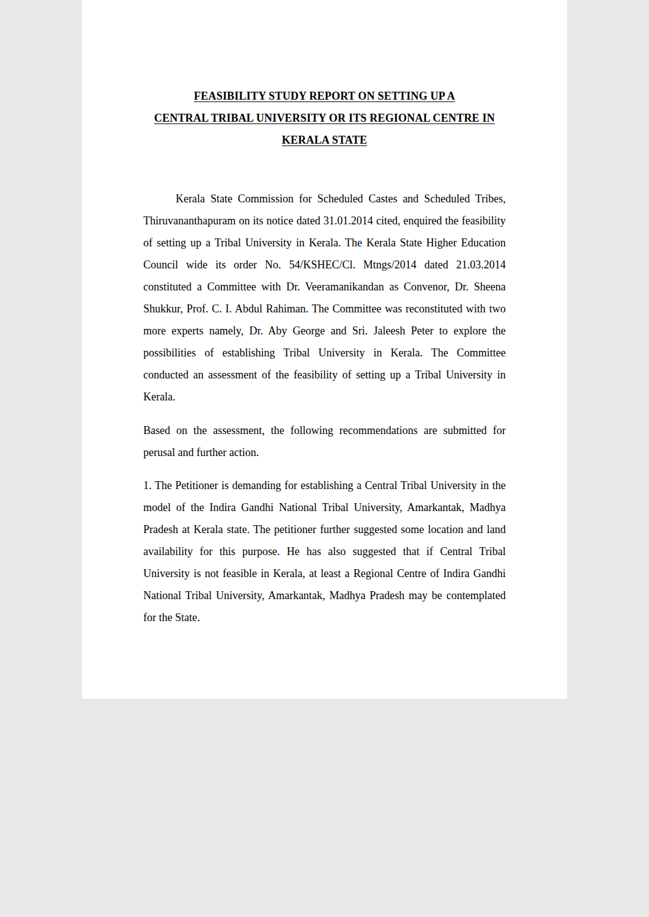Feasibility Study Report on Setting Up a Central Tribal University or Its Regional Centre in Kerala State
Kerala State Commission for Scheduled Castes and Scheduled Tribes, Thiruvananthapuram on its notice dated 31.01.2014 cited, enquired the feasibility of setting up a Tribal University in Kerala. The Kerala State Higher Education Council wide its order No. 54/KSHEC/Cl. Mtngs/2014 dated 21.03.2014 constituted a Committee with Dr. Veeramanikandan as Convenor, Dr. Sheena Shukkur, Prof. C. I. Abdul Rahiman. The Committee was reconstituted with two more experts namely, Dr. Aby George and Sri. Jaleesh Peter to explore the possibilities of establishing Tribal University in Kerala. The Committee conducted an assessment of the feasibility of setting up a Tribal University in Kerala.
Based on the assessment, the following recommendations are submitted for perusal and further action.
1. The Petitioner is demanding for establishing a Central Tribal University in the model of the Indira Gandhi National Tribal University, Amarkantak, Madhya Pradesh at Kerala state. The petitioner further suggested some location and land availability for this purpose. He has also suggested that if Central Tribal University is not feasible in Kerala, at least a Regional Centre of Indira Gandhi National Tribal University, Amarkantak, Madhya Pradesh may be contemplated for the State.